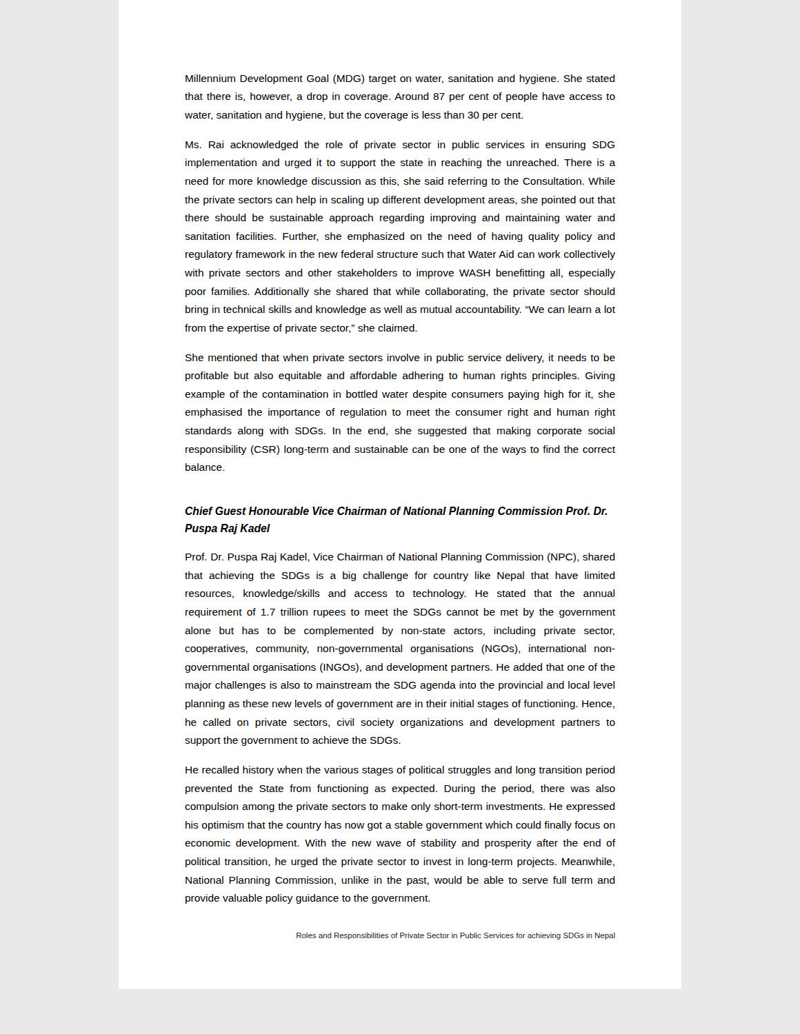Millennium Development Goal (MDG) target on water, sanitation and hygiene. She stated that there is, however, a drop in coverage. Around 87 per cent of people have access to water, sanitation and hygiene, but the coverage is less than 30 per cent.
Ms. Rai acknowledged the role of private sector in public services in ensuring SDG implementation and urged it to support the state in reaching the unreached. There is a need for more knowledge discussion as this, she said referring to the Consultation. While the private sectors can help in scaling up different development areas, she pointed out that there should be sustainable approach regarding improving and maintaining water and sanitation facilities. Further, she emphasized on the need of having quality policy and regulatory framework in the new federal structure such that Water Aid can work collectively with private sectors and other stakeholders to improve WASH benefitting all, especially poor families. Additionally she shared that while collaborating, the private sector should bring in technical skills and knowledge as well as mutual accountability. “We can learn a lot from the expertise of private sector,” she claimed.
She mentioned that when private sectors involve in public service delivery, it needs to be profitable but also equitable and affordable adhering to human rights principles. Giving example of the contamination in bottled water despite consumers paying high for it, she emphasised the importance of regulation to meet the consumer right and human right standards along with SDGs. In the end, she suggested that making corporate social responsibility (CSR) long-term and sustainable can be one of the ways to find the correct balance.
Chief Guest Honourable Vice Chairman of National Planning Commission Prof. Dr. Puspa Raj Kadel
Prof. Dr. Puspa Raj Kadel, Vice Chairman of National Planning Commission (NPC), shared that achieving the SDGs is a big challenge for country like Nepal that have limited resources, knowledge/skills and access to technology. He stated that the annual requirement of 1.7 trillion rupees to meet the SDGs cannot be met by the government alone but has to be complemented by non-state actors, including private sector, cooperatives, community, non-governmental organisations (NGOs), international non-governmental organisations (INGOs), and development partners. He added that one of the major challenges is also to mainstream the SDG agenda into the provincial and local level planning as these new levels of government are in their initial stages of functioning. Hence, he called on private sectors, civil society organizations and development partners to support the government to achieve the SDGs.
He recalled history when the various stages of political struggles and long transition period prevented the State from functioning as expected. During the period, there was also compulsion among the private sectors to make only short-term investments. He expressed his optimism that the country has now got a stable government which could finally focus on economic development. With the new wave of stability and prosperity after the end of political transition, he urged the private sector to invest in long-term projects. Meanwhile, National Planning Commission, unlike in the past, would be able to serve full term and provide valuable policy guidance to the government.
Roles and Responsibilities of Private Sector in Public Services for achieving SDGs in Nepal